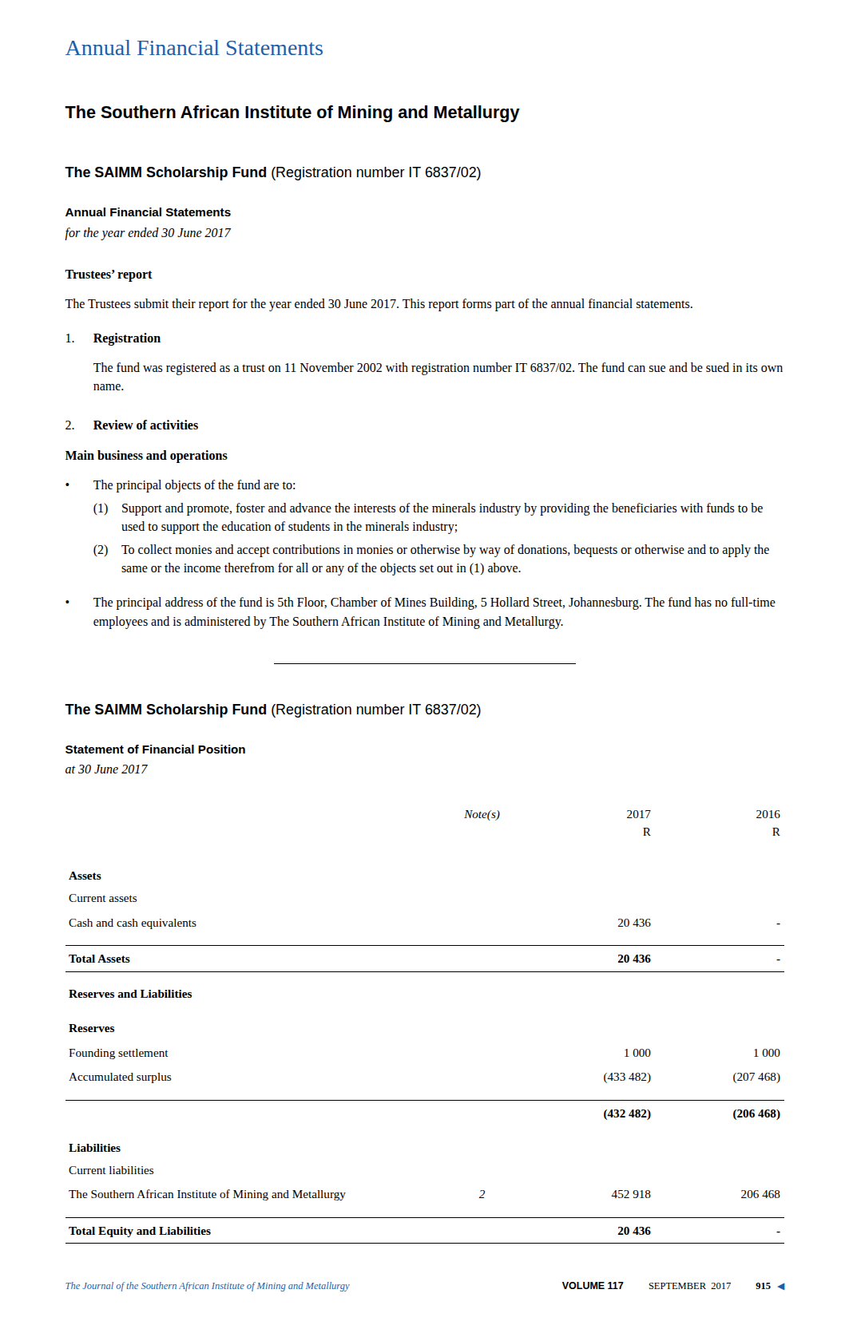Annual Financial Statements
The Southern African Institute of Mining and Metallurgy
The SAIMM Scholarship Fund (Registration number IT 6837/02)
Annual Financial Statements
for the year ended 30 June 2017
Trustees’ report
The Trustees submit their report for the year ended 30 June 2017. This report forms part of the annual financial statements.
1. Registration
The fund was registered as a trust on 11 November 2002 with registration number IT 6837/02. The fund can sue and be sued in its own name.
2. Review of activities
Main business and operations
• The principal objects of the fund are to:
(1) Support and promote, foster and advance the interests of the minerals industry by providing the beneficiaries with funds to be used to support the education of students in the minerals industry;
(2) To collect monies and accept contributions in monies or otherwise by way of donations, bequests or otherwise and to apply the same or the income therefrom for all or any of the objects set out in (1) above.
• The principal address of the fund is 5th Floor, Chamber of Mines Building, 5 Hollard Street, Johannesburg. The fund has no full-time employees and is administered by The Southern African Institute of Mining and Metallurgy.
The SAIMM Scholarship Fund (Registration number IT 6837/02)
Statement of Financial Position
at 30 June 2017
| | Note(s) | 2017 | 2016 |
| --- | --- | --- | --- |
| | | R | R |
| Assets | | | |
| Current assets | | | |
| Cash and cash equivalents | | 20 436 | - |
| Total Assets | | 20 436 | - |
| Reserves and Liabilities | | | |
| Reserves | | | |
| Founding settlement | | 1 000 | 1 000 |
| Accumulated surplus | | (433 482) | (207 468) |
| | | (432 482) | (206 468) |
| Liabilities | | | |
| Current liabilities | | | |
| The Southern African Institute of Mining and Metallurgy | 2 | 452 918 | 206 468 |
| Total Equity and Liabilities | | 20 436 | - |
The Journal of the Southern African Institute of Mining and Metallurgy VOLUME 117 SEPTEMBER 2017 915 ◀